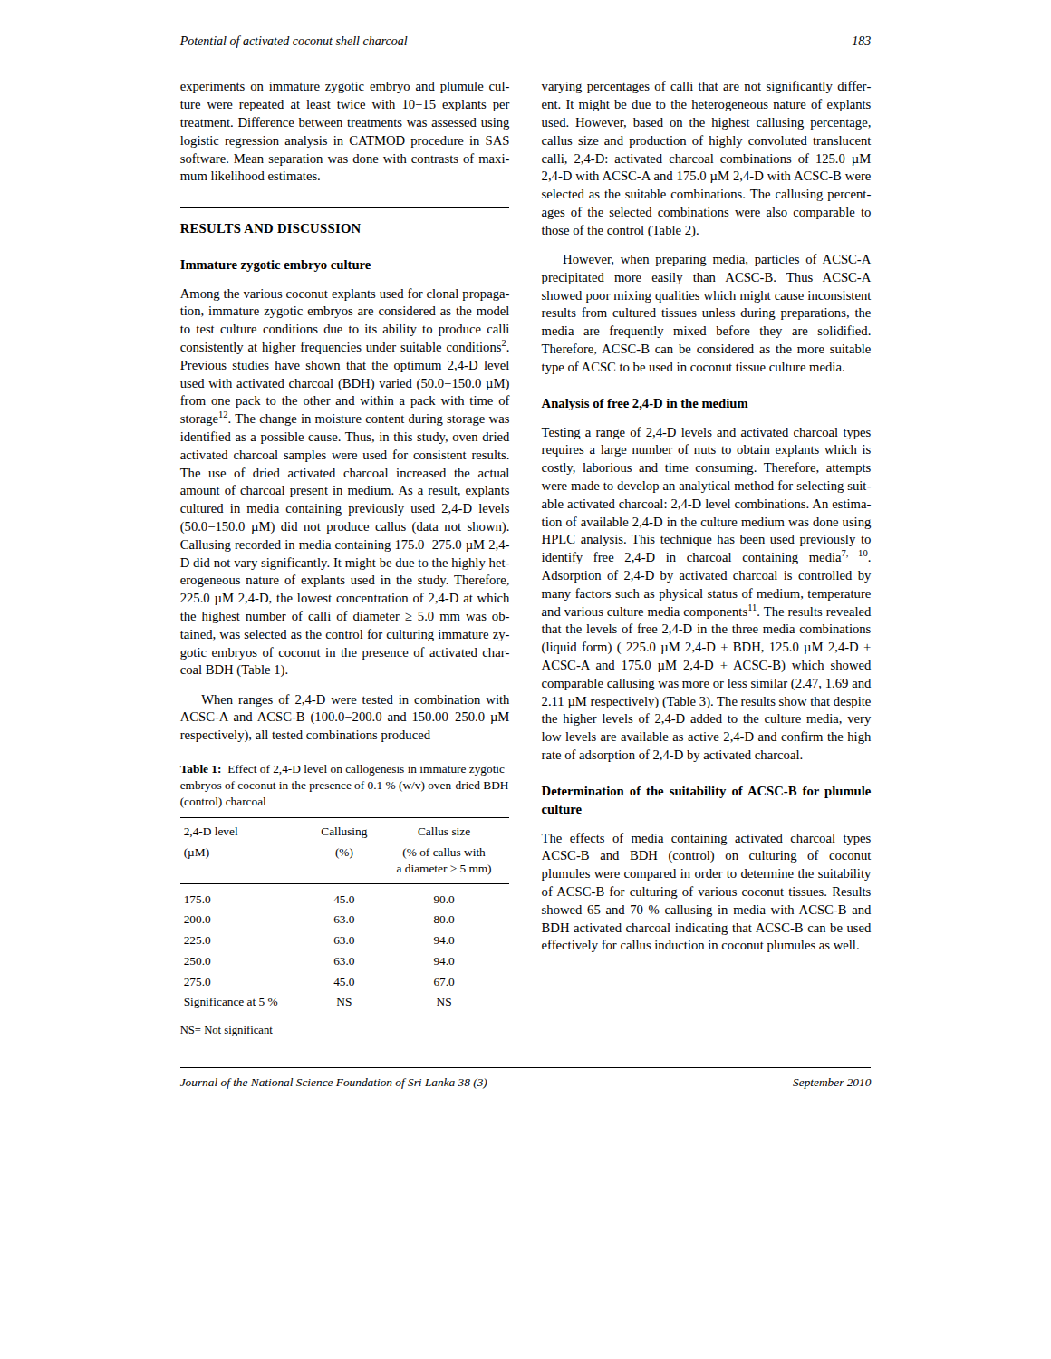Potential of activated coconut shell charcoal 183
experiments on immature zygotic embryo and plumule culture were repeated at least twice with 10−15 explants per treatment. Difference between treatments was assessed using logistic regression analysis in CATMOD procedure in SAS software. Mean separation was done with contrasts of maximum likelihood estimates.
RESULTS AND DISCUSSION
Immature zygotic embryo culture
Among the various coconut explants used for clonal propagation, immature zygotic embryos are considered as the model to test culture conditions due to its ability to produce calli consistently at higher frequencies under suitable conditions2. Previous studies have shown that the optimum 2,4-D level used with activated charcoal (BDH) varied (50.0−150.0 µM) from one pack to the other and within a pack with time of storage12. The change in moisture content during storage was identified as a possible cause. Thus, in this study, oven dried activated charcoal samples were used for consistent results. The use of dried activated charcoal increased the actual amount of charcoal present in medium. As a result, explants cultured in media containing previously used 2,4-D levels (50.0−150.0 µM) did not produce callus (data not shown). Callusing recorded in media containing 175.0−275.0 µM 2,4-D did not vary significantly. It might be due to the highly heterogeneous nature of explants used in the study. Therefore, 225.0 µM 2,4-D, the lowest concentration of 2,4-D at which the highest number of calli of diameter ≥ 5.0 mm was obtained, was selected as the control for culturing immature zygotic embryos of coconut in the presence of activated charcoal BDH (Table 1).
When ranges of 2,4-D were tested in combination with ACSC-A and ACSC-B (100.0−200.0 and 150.00–250.0 µM respectively), all tested combinations produced
Table 1: Effect of 2,4-D level on callogenesis in immature zygotic embryos of coconut in the presence of 0.1 % (w/v) oven-dried BDH (control) charcoal
| 2,4-D level | Callusing | Callus size |
| --- | --- | --- |
| (µM) | (%) | (% of callus with a diameter ≥ 5 mm) |
| 175.0 | 45.0 | 90.0 |
| 200.0 | 63.0 | 80.0 |
| 225.0 | 63.0 | 94.0 |
| 250.0 | 63.0 | 94.0 |
| 275.0 | 45.0 | 67.0 |
| Significance at 5 % | NS | NS |
NS= Not significant
varying percentages of calli that are not significantly different. It might be due to the heterogeneous nature of explants used. However, based on the highest callusing percentage, callus size and production of highly convoluted translucent calli, 2,4-D: activated charcoal combinations of 125.0 µM 2,4-D with ACSC-A and 175.0 µM 2,4-D with ACSC-B were selected as the suitable combinations. The callusing percentages of the selected combinations were also comparable to those of the control (Table 2).
However, when preparing media, particles of ACSC-A precipitated more easily than ACSC-B. Thus ACSC-A showed poor mixing qualities which might cause inconsistent results from cultured tissues unless during preparations, the media are frequently mixed before they are solidified. Therefore, ACSC-B can be considered as the more suitable type of ACSC to be used in coconut tissue culture media.
Analysis of free 2,4-D in the medium
Testing a range of 2,4-D levels and activated charcoal types requires a large number of nuts to obtain explants which is costly, laborious and time consuming. Therefore, attempts were made to develop an analytical method for selecting suitable activated charcoal: 2,4-D level combinations. An estimation of available 2,4-D in the culture medium was done using HPLC analysis. This technique has been used previously to identify free 2,4-D in charcoal containing media7, 10. Adsorption of 2,4-D by activated charcoal is controlled by many factors such as physical status of medium, temperature and various culture media components11. The results revealed that the levels of free 2,4-D in the three media combinations (liquid form) ( 225.0 µM 2,4-D + BDH, 125.0 µM 2,4-D + ACSC-A and 175.0 µM 2,4-D + ACSC-B) which showed comparable callusing was more or less similar (2.47, 1.69 and 2.11 µM respectively) (Table 3). The results show that despite the higher levels of 2,4-D added to the culture media, very low levels are available as active 2,4-D and confirm the high rate of adsorption of 2,4-D by activated charcoal.
Determination of the suitability of ACSC-B for plumule culture
The effects of media containing activated charcoal types ACSC-B and BDH (control) on culturing of coconut plumules were compared in order to determine the suitability of ACSC-B for culturing of various coconut tissues. Results showed 65 and 70 % callusing in media with ACSC-B and BDH activated charcoal indicating that ACSC-B can be used effectively for callus induction in coconut plumules as well.
Journal of the National Science Foundation of Sri Lanka 38 (3) September 2010